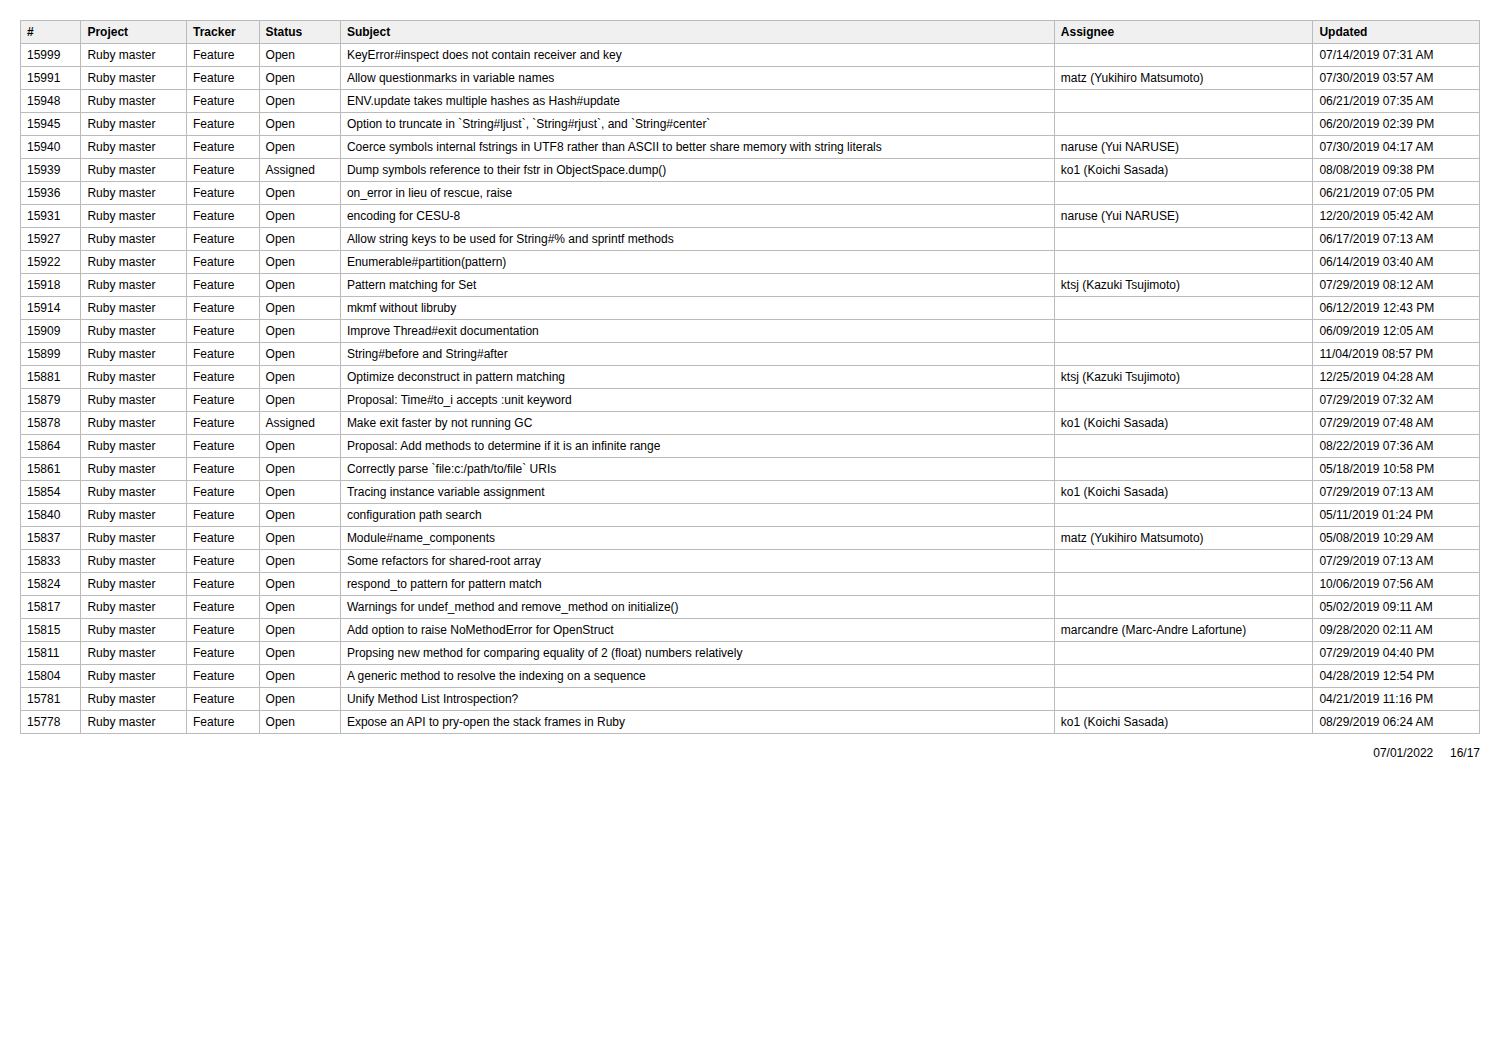| # | Project | Tracker | Status | Subject | Assignee | Updated |
| --- | --- | --- | --- | --- | --- | --- |
| 15999 | Ruby master | Feature | Open | KeyError#inspect does not contain receiver and key | | 07/14/2019 07:31 AM |
| 15991 | Ruby master | Feature | Open | Allow questionmarks in variable names | matz (Yukihiro Matsumoto) | 07/30/2019 03:57 AM |
| 15948 | Ruby master | Feature | Open | ENV.update takes multiple hashes as Hash#update | | 06/21/2019 07:35 AM |
| 15945 | Ruby master | Feature | Open | Option to truncate in `String#ljust`, `String#rjust`, and `String#center` | | 06/20/2019 02:39 PM |
| 15940 | Ruby master | Feature | Open | Coerce symbols internal fstrings in UTF8 rather than ASCII to better share memory with string literals | naruse (Yui NARUSE) | 07/30/2019 04:17 AM |
| 15939 | Ruby master | Feature | Assigned | Dump symbols reference to their fstr in ObjectSpace.dump() | ko1 (Koichi Sasada) | 08/08/2019 09:38 PM |
| 15936 | Ruby master | Feature | Open | on_error in lieu of rescue, raise | | 06/21/2019 07:05 PM |
| 15931 | Ruby master | Feature | Open | encoding for CESU-8 | naruse (Yui NARUSE) | 12/20/2019 05:42 AM |
| 15927 | Ruby master | Feature | Open | Allow string keys to be used for String#% and sprintf methods | | 06/17/2019 07:13 AM |
| 15922 | Ruby master | Feature | Open | Enumerable#partition(pattern) | | 06/14/2019 03:40 AM |
| 15918 | Ruby master | Feature | Open | Pattern matching for Set | ktsj (Kazuki Tsujimoto) | 07/29/2019 08:12 AM |
| 15914 | Ruby master | Feature | Open | mkmf without libruby | | 06/12/2019 12:43 PM |
| 15909 | Ruby master | Feature | Open | Improve Thread#exit documentation | | 06/09/2019 12:05 AM |
| 15899 | Ruby master | Feature | Open | String#before and String#after | | 11/04/2019 08:57 PM |
| 15881 | Ruby master | Feature | Open | Optimize deconstruct in pattern matching | ktsj (Kazuki Tsujimoto) | 12/25/2019 04:28 AM |
| 15879 | Ruby master | Feature | Open | Proposal: Time#to_i accepts :unit keyword | | 07/29/2019 07:32 AM |
| 15878 | Ruby master | Feature | Assigned | Make exit faster by not running GC | ko1 (Koichi Sasada) | 07/29/2019 07:48 AM |
| 15864 | Ruby master | Feature | Open | Proposal: Add methods to determine if it is an infinite range | | 08/22/2019 07:36 AM |
| 15861 | Ruby master | Feature | Open | Correctly parse `file:c:/path/to/file` URIs | | 05/18/2019 10:58 PM |
| 15854 | Ruby master | Feature | Open | Tracing instance variable assignment | ko1 (Koichi Sasada) | 07/29/2019 07:13 AM |
| 15840 | Ruby master | Feature | Open | configuration path search | | 05/11/2019 01:24 PM |
| 15837 | Ruby master | Feature | Open | Module#name_components | matz (Yukihiro Matsumoto) | 05/08/2019 10:29 AM |
| 15833 | Ruby master | Feature | Open | Some refactors for shared-root array | | 07/29/2019 07:13 AM |
| 15824 | Ruby master | Feature | Open | respond_to pattern for pattern match | | 10/06/2019 07:56 AM |
| 15817 | Ruby master | Feature | Open | Warnings for undef_method and remove_method on initialize() | | 05/02/2019 09:11 AM |
| 15815 | Ruby master | Feature | Open | Add option to raise NoMethodError for OpenStruct | marcandre (Marc-Andre Lafortune) | 09/28/2020 02:11 AM |
| 15811 | Ruby master | Feature | Open | Propsing new method for comparing equality of 2 (float) numbers relatively | | 07/29/2019 04:40 PM |
| 15804 | Ruby master | Feature | Open | A generic method to resolve the indexing on a sequence | | 04/28/2019 12:54 PM |
| 15781 | Ruby master | Feature | Open | Unify Method List Introspection? | | 04/21/2019 11:16 PM |
| 15778 | Ruby master | Feature | Open | Expose an API to pry-open the stack frames in Ruby | ko1 (Koichi Sasada) | 08/29/2019 06:24 AM |
07/01/2022 16/17